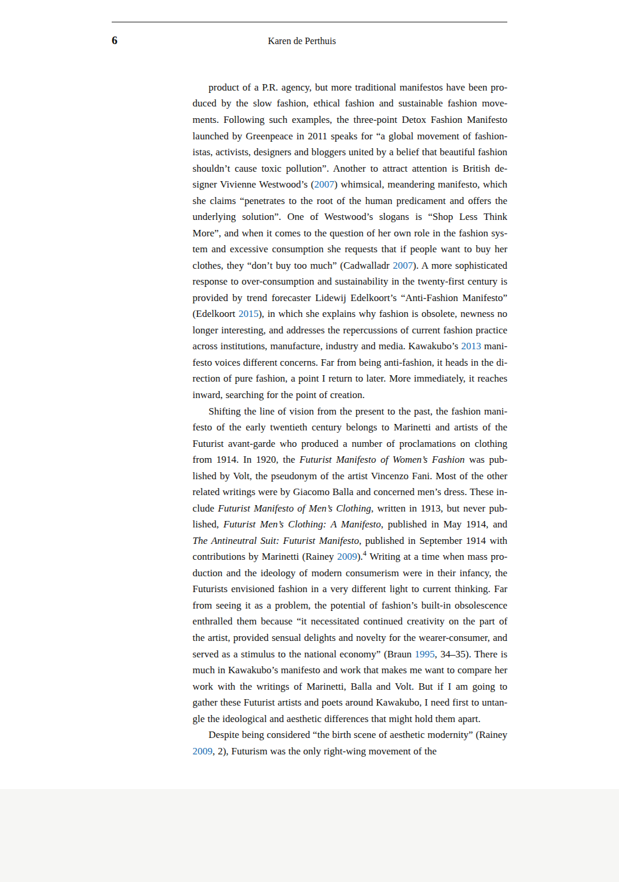6 Karen de Perthuis
product of a P.R. agency, but more traditional manifestos have been produced by the slow fashion, ethical fashion and sustainable fashion movements. Following such examples, the three-point Detox Fashion Manifesto launched by Greenpeace in 2011 speaks for “a global movement of fashionistas, activists, designers and bloggers united by a belief that beautiful fashion shouldn’t cause toxic pollution”. Another to attract attention is British designer Vivienne Westwood’s (2007) whimsical, meandering manifesto, which she claims “penetrates to the root of the human predicament and offers the underlying solution”. One of Westwood’s slogans is “Shop Less Think More”, and when it comes to the question of her own role in the fashion system and excessive consumption she requests that if people want to buy her clothes, they “don’t buy too much” (Cadwalladr 2007). A more sophisticated response to over-consumption and sustainability in the twenty-first century is provided by trend forecaster Lidewij Edelkoort’s “Anti-Fashion Manifesto” (Edelkoort 2015), in which she explains why fashion is obsolete, newness no longer interesting, and addresses the repercussions of current fashion practice across institutions, manufacture, industry and media. Kawakubo’s 2013 manifesto voices different concerns. Far from being anti-fashion, it heads in the direction of pure fashion, a point I return to later. More immediately, it reaches inward, searching for the point of creation.
Shifting the line of vision from the present to the past, the fashion manifesto of the early twentieth century belongs to Marinetti and artists of the Futurist avant-garde who produced a number of proclamations on clothing from 1914. In 1920, the Futurist Manifesto of Women’s Fashion was published by Volt, the pseudonym of the artist Vincenzo Fani. Most of the other related writings were by Giacomo Balla and concerned men’s dress. These include Futurist Manifesto of Men’s Clothing, written in 1913, but never published, Futurist Men’s Clothing: A Manifesto, published in May 1914, and The Antineutral Suit: Futurist Manifesto, published in September 1914 with contributions by Marinetti (Rainey 2009).4 Writing at a time when mass production and the ideology of modern consumerism were in their infancy, the Futurists envisioned fashion in a very different light to current thinking. Far from seeing it as a problem, the potential of fashion’s built-in obsolescence enthralled them because “it necessitated continued creativity on the part of the artist, provided sensual delights and novelty for the wearer-consumer, and served as a stimulus to the national economy” (Braun 1995, 34–35). There is much in Kawakubo’s manifesto and work that makes me want to compare her work with the writings of Marinetti, Balla and Volt. But if I am going to gather these Futurist artists and poets around Kawakubo, I need first to untangle the ideological and aesthetic differences that might hold them apart.
Despite being considered “the birth scene of aesthetic modernity” (Rainey 2009, 2), Futurism was the only right-wing movement of the